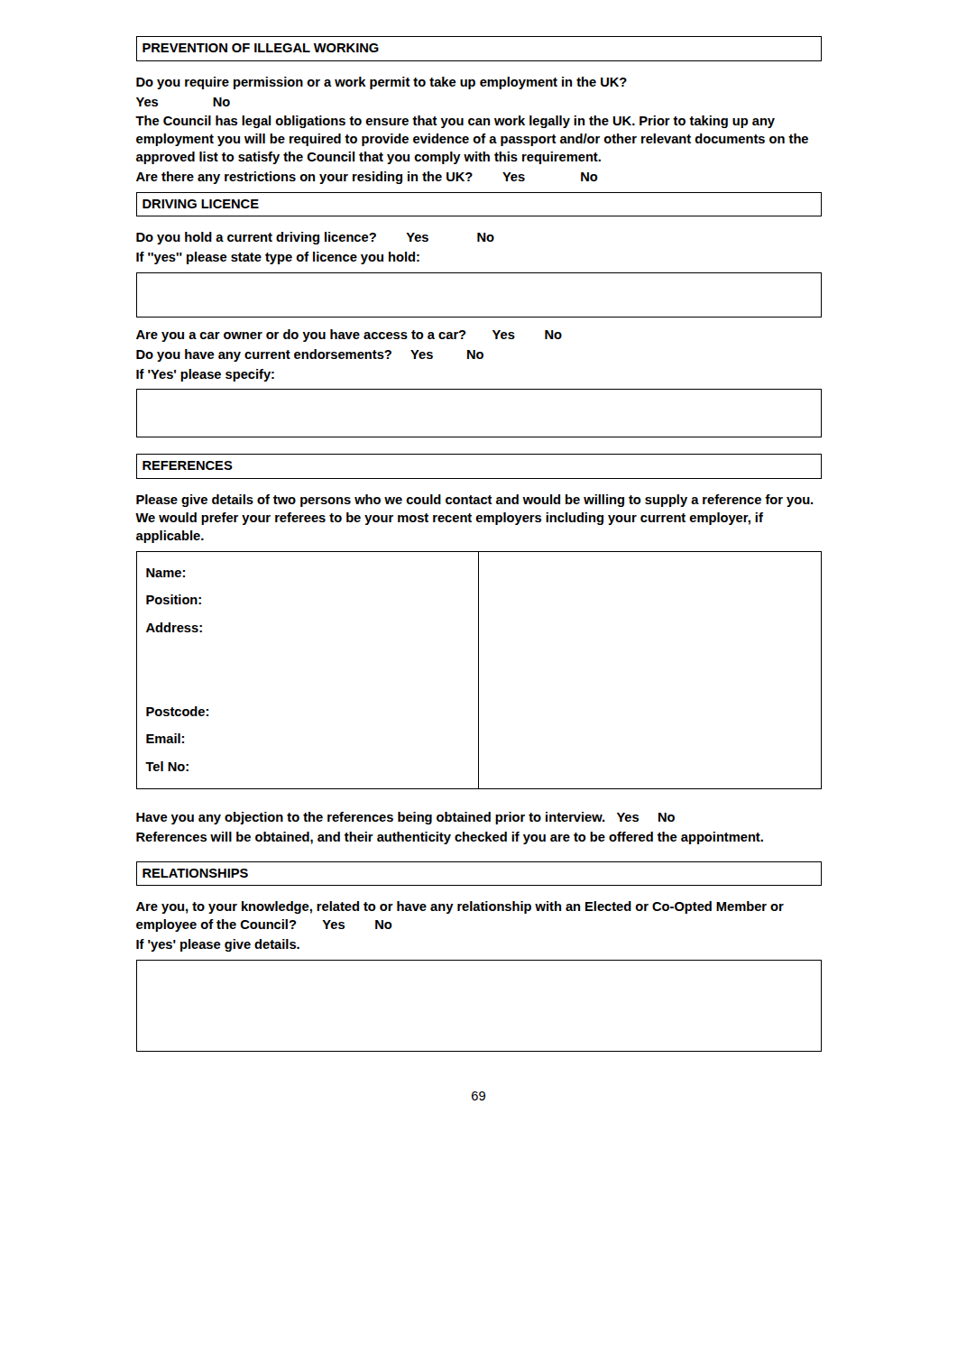PREVENTION OF ILLEGAL WORKING
Do you require permission or a work permit to take up employment in the UK?
Yes No
The Council has legal obligations to ensure that you can work legally in the UK. Prior to taking up any employment you will be required to provide evidence of a passport and/or other relevant documents on the approved list to satisfy the Council that you comply with this requirement.
Are there any restrictions on your residing in the UK? Yes No
DRIVING LICENCE
Do you hold a current driving licence? Yes No
If ''yes'' please state type of licence you hold:
Are you a car owner or do you have access to a car? Yes No
Do you have any current endorsements? Yes No
If 'Yes' please specify:
REFERENCES
Please give details of two persons who we could contact and would be willing to supply a reference for you. We would prefer your referees to be your most recent employers including your current employer, if applicable.
| Name: Position: Address: Postcode: Email: Tel No: | |
Have you any objection to the references being obtained prior to interview. Yes No
References will be obtained, and their authenticity checked if you are to be offered the appointment.
RELATIONSHIPS
Are you, to your knowledge, related to or have any relationship with an Elected or Co-Opted Member or employee of the Council? Yes No
If 'yes' please give details.
69